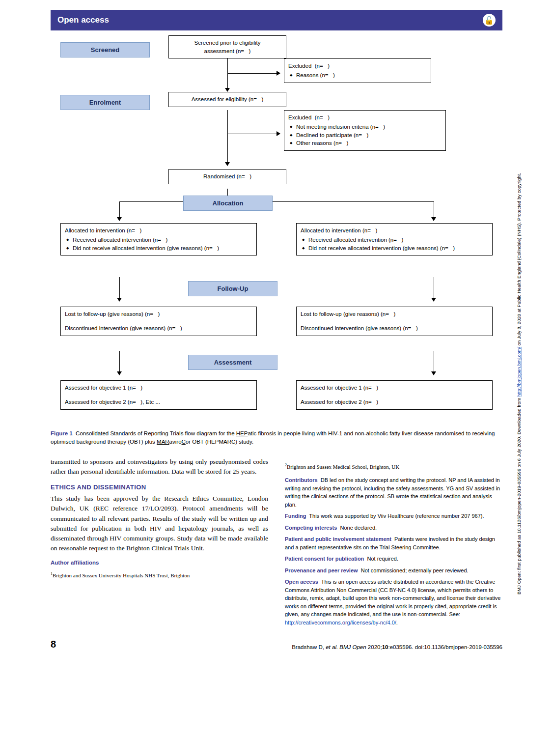Open access 🔓
BMJ Open: first published as 10.1136/bmjopen-2019-035596 on 6 July 2020. Downloaded from http://bmjopen.bmj.com/ on July 8, 2020 at Public Health England (Colindale) (NHS). Protected by copyright.
Screened
Screened prior to eligibility
assessment (n= )
Excluded (n= )
Reasons (n= )
Enrolment
Assessed for eligibility (n= )
Excluded (n= )
Not meeting inclusion criteria (n= )
Declined to participate (n= )
Other reasons (n= )
Randomised (n= )
Allocation
Allocated to intervention (n= )
Received allocated intervention (n= )
Did not receive allocated intervention (give reasons) (n= )
Allocated to intervention (n= )
Received allocated intervention (n= )
Did not receive allocated intervention (give reasons) (n= )
Follow-Up
Lost to follow-up (give reasons) (n= )
Discontinued intervention (give reasons) (n= )
Lost to follow-up (give reasons) (n= )
Discontinued intervention (give reasons) (n= )
Assessment
Assessed for objective 1 (n= )
Assessed for objective 2 (n= ), Etc ...
Assessed for objective 1 (n= )
Assessed for objective 2 (n= )
Figure 1 Consolidated Standards of Reporting Trials flow diagram for the HEPatic fibrosis in people living with HIV-1 and non-alcoholic fatty liver disease randomised to receiving optimised background therapy (OBT) plus MARaviroCor OBT (HEPMARC) study.
transmitted to sponsors and coinvestigators by using only pseudynomised codes rather than personal identifiable information. Data will be stored for 25 years.
Ethics and dissemination
This study has been approved by the Research Ethics Committee, London Dulwich, UK (REC reference 17/LO/2093). Protocol amendments will be communicated to all relevant parties. Results of the study will be written up and submitted for publication in both HIV and hepatology journals, as well as disseminated through HIV community groups. Study data will be made available on reasonable request to the Brighton Clinical Trials Unit.
Author affiliations
1Brighton and Sussex University Hospitals NHS Trust, Brighton
2Brighton and Sussex Medical School, Brighton, UK
Contributors DB led on the study concept and writing the protocol. NP and IA assisted in writing and revising the protocol, including the safety assessments. YG and SV assisted in writing the clinical sections of the protocol. SB wrote the statistical section and analysis plan.
Funding This work was supported by Viiv Healthcare (reference number 207 967).
Competing interests None declared.
Patient and public involvement statement Patients were involved in the study design and a patient representative sits on the Trial Steering Committee.
Patient consent for publication Not required.
Provenance and peer review Not commissioned; externally peer reviewed.
Open access This is an open access article distributed in accordance with the Creative Commons Attribution Non Commercial (CC BY-NC 4.0) license, which permits others to distribute, remix, adapt, build upon this work non-commercially, and license their derivative works on different terms, provided the original work is properly cited, appropriate credit is given, any changes made indicated, and the use is non-commercial. See: http://creativecommons.org/licenses/by-nc/4.0/.
8
Bradshaw D, et al. BMJ Open 2020;10:e035596. doi:10.1136/bmjopen-2019-035596